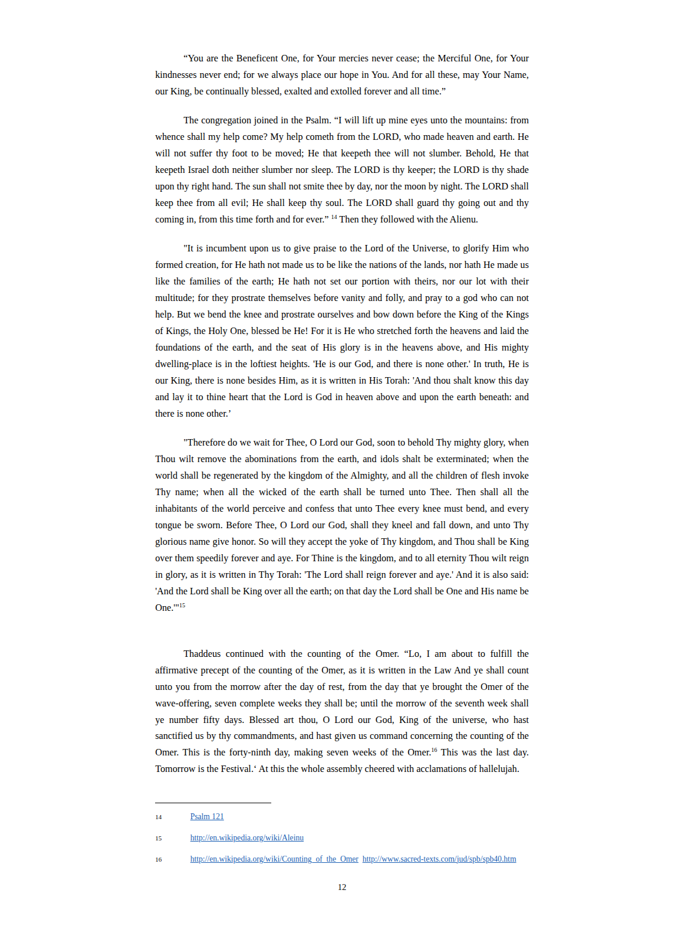“You are the Beneficent One, for Your mercies never cease; the Merciful One, for Your kindnesses never end; for we always place our hope in You. And for all these, may Your Name, our King, be continually blessed, exalted and extolled forever and all time.”
The congregation joined in the Psalm. “I will lift up mine eyes unto the mountains: from whence shall my help come? My help cometh from the LORD, who made heaven and earth. He will not suffer thy foot to be moved; He that keepeth thee will not slumber. Behold, He that keepeth Israel doth neither slumber nor sleep. The LORD is thy keeper; the LORD is thy shade upon thy right hand. The sun shall not smite thee by day, nor the moon by night. The LORD shall keep thee from all evil; He shall keep thy soul. The LORD shall guard thy going out and thy coming in, from this time forth and for ever.” 14 Then they followed with the Alienu.
"It is incumbent upon us to give praise to the Lord of the Universe, to glorify Him who formed creation, for He hath not made us to be like the nations of the lands, nor hath He made us like the families of the earth; He hath not set our portion with theirs, nor our lot with their multitude; for they prostrate themselves before vanity and folly, and pray to a god who can not help. But we bend the knee and prostrate ourselves and bow down before the King of the Kings of Kings, the Holy One, blessed be He! For it is He who stretched forth the heavens and laid the foundations of the earth, and the seat of His glory is in the heavens above, and His mighty dwelling-place is in the loftiest heights. 'He is our God, and there is none other.' In truth, He is our King, there is none besides Him, as it is written in His Torah: 'And thou shalt know this day and lay it to thine heart that the Lord is God in heaven above and upon the earth beneath: and there is none other.’
"Therefore do we wait for Thee, O Lord our God, soon to behold Thy mighty glory, when Thou wilt remove the abominations from the earth, and idols shalt be exterminated; when the world shall be regenerated by the kingdom of the Almighty, and all the children of flesh invoke Thy name; when all the wicked of the earth shall be turned unto Thee. Then shall all the inhabitants of the world perceive and confess that unto Thee every knee must bend, and every tongue be sworn. Before Thee, O Lord our God, shall they kneel and fall down, and unto Thy glorious name give honor. So will they accept the yoke of Thy kingdom, and Thou shall be King over them speedily forever and aye. For Thine is the kingdom, and to all eternity Thou wilt reign in glory, as it is written in Thy Torah: 'The Lord shall reign forever and aye.' And it is also said: 'And the Lord shall be King over all the earth; on that day the Lord shall be One and His name be One.'"15
Thaddeus continued with the counting of the Omer. “Lo, I am about to fulfill the affirmative precept of the counting of the Omer, as it is written in the Law And ye shall count unto you from the morrow after the day of rest, from the day that ye brought the Omer of the wave-offering, seven complete weeks they shall be; until the morrow of the seventh week shall ye number fifty days. Blessed art thou, O Lord our God, King of the universe, who hast sanctified us by thy commandments, and hast given us command concerning the counting of the Omer. This is the forty-ninth day, making seven weeks of the Omer.16 This was the last day. Tomorrow is the Festival.‘ At this the whole assembly cheered with acclamations of hallelujah.
14 Psalm 121
15 http://en.wikipedia.org/wiki/Aleinu
16 http://en.wikipedia.org/wiki/Counting_of_the_Omer http://www.sacred-texts.com/jud/spb/spb40.htm
12